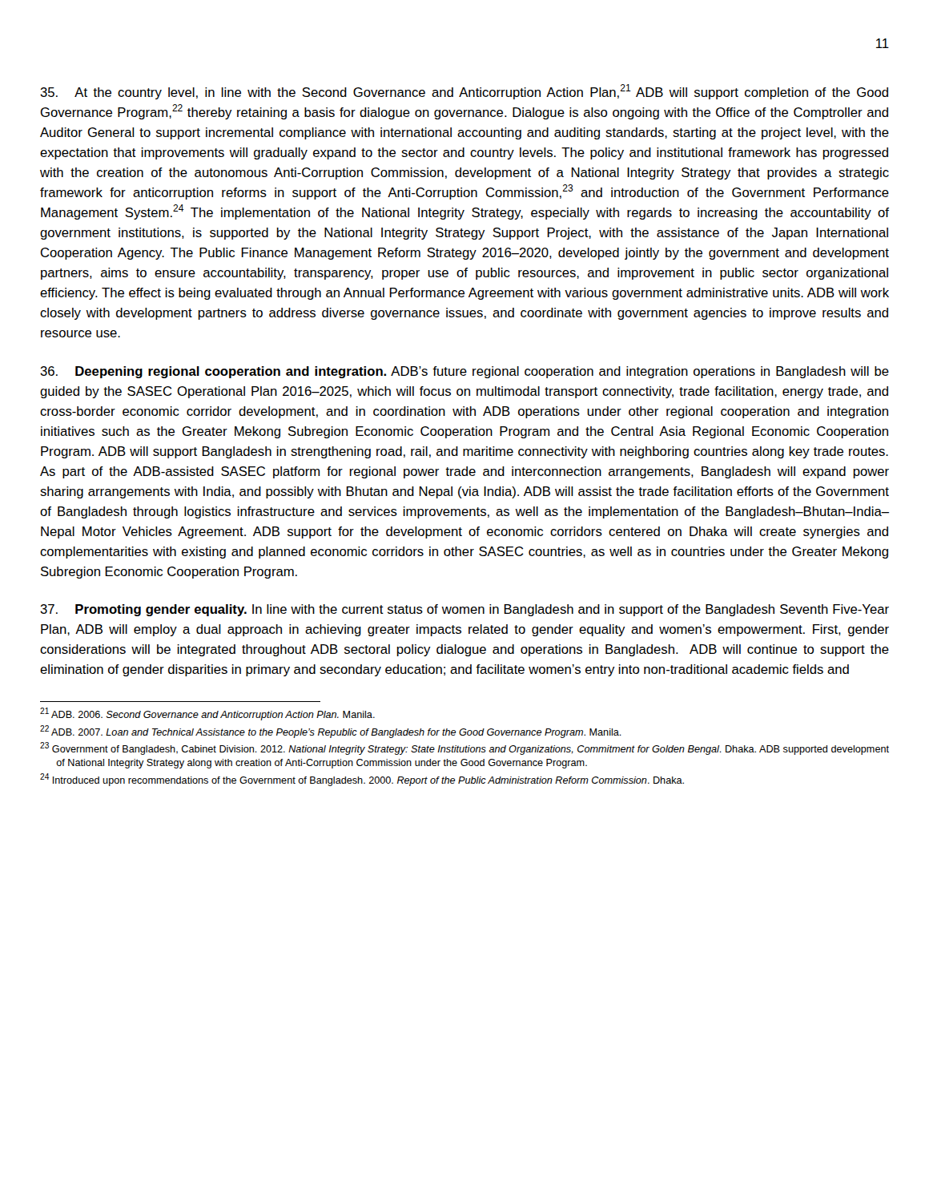11
35. At the country level, in line with the Second Governance and Anticorruption Action Plan,21 ADB will support completion of the Good Governance Program,22 thereby retaining a basis for dialogue on governance. Dialogue is also ongoing with the Office of the Comptroller and Auditor General to support incremental compliance with international accounting and auditing standards, starting at the project level, with the expectation that improvements will gradually expand to the sector and country levels. The policy and institutional framework has progressed with the creation of the autonomous Anti-Corruption Commission, development of a National Integrity Strategy that provides a strategic framework for anticorruption reforms in support of the Anti-Corruption Commission,23 and introduction of the Government Performance Management System.24 The implementation of the National Integrity Strategy, especially with regards to increasing the accountability of government institutions, is supported by the National Integrity Strategy Support Project, with the assistance of the Japan International Cooperation Agency. The Public Finance Management Reform Strategy 2016–2020, developed jointly by the government and development partners, aims to ensure accountability, transparency, proper use of public resources, and improvement in public sector organizational efficiency. The effect is being evaluated through an Annual Performance Agreement with various government administrative units. ADB will work closely with development partners to address diverse governance issues, and coordinate with government agencies to improve results and resource use.
36. Deepening regional cooperation and integration. ADB’s future regional cooperation and integration operations in Bangladesh will be guided by the SASEC Operational Plan 2016–2025, which will focus on multimodal transport connectivity, trade facilitation, energy trade, and cross-border economic corridor development, and in coordination with ADB operations under other regional cooperation and integration initiatives such as the Greater Mekong Subregion Economic Cooperation Program and the Central Asia Regional Economic Cooperation Program. ADB will support Bangladesh in strengthening road, rail, and maritime connectivity with neighboring countries along key trade routes. As part of the ADB-assisted SASEC platform for regional power trade and interconnection arrangements, Bangladesh will expand power sharing arrangements with India, and possibly with Bhutan and Nepal (via India). ADB will assist the trade facilitation efforts of the Government of Bangladesh through logistics infrastructure and services improvements, as well as the implementation of the Bangladesh–Bhutan–India–Nepal Motor Vehicles Agreement. ADB support for the development of economic corridors centered on Dhaka will create synergies and complementarities with existing and planned economic corridors in other SASEC countries, as well as in countries under the Greater Mekong Subregion Economic Cooperation Program.
37. Promoting gender equality. In line with the current status of women in Bangladesh and in support of the Bangladesh Seventh Five-Year Plan, ADB will employ a dual approach in achieving greater impacts related to gender equality and women’s empowerment. First, gender considerations will be integrated throughout ADB sectoral policy dialogue and operations in Bangladesh. ADB will continue to support the elimination of gender disparities in primary and secondary education; and facilitate women’s entry into non-traditional academic fields and
21 ADB. 2006. Second Governance and Anticorruption Action Plan. Manila.
22 ADB. 2007. Loan and Technical Assistance to the People’s Republic of Bangladesh for the Good Governance Program. Manila.
23 Government of Bangladesh, Cabinet Division. 2012. National Integrity Strategy: State Institutions and Organizations, Commitment for Golden Bengal. Dhaka. ADB supported development of National Integrity Strategy along with creation of Anti-Corruption Commission under the Good Governance Program.
24 Introduced upon recommendations of the Government of Bangladesh. 2000. Report of the Public Administration Reform Commission. Dhaka.